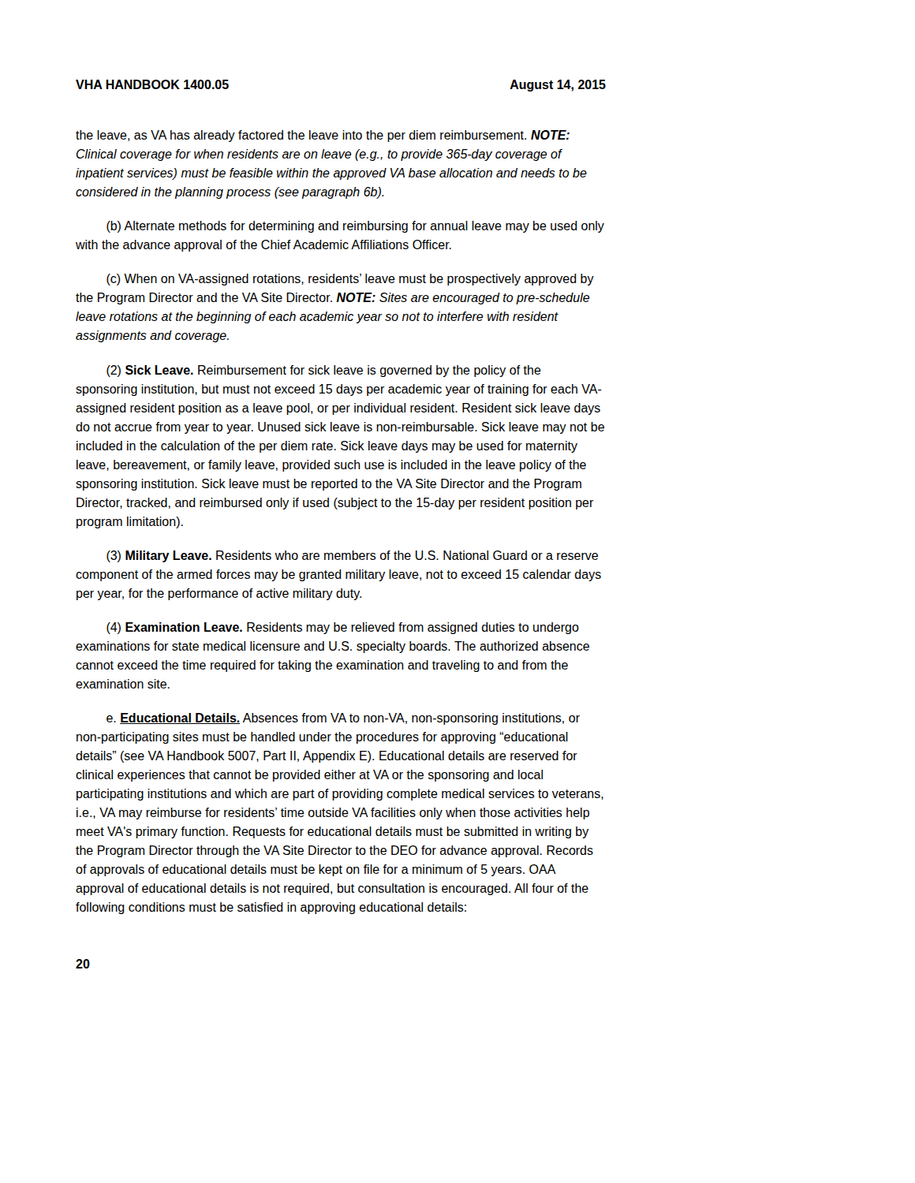VHA HANDBOOK 1400.05 August 14, 2015
the leave, as VA has already factored the leave into the per diem reimbursement. NOTE: Clinical coverage for when residents are on leave (e.g., to provide 365-day coverage of inpatient services) must be feasible within the approved VA base allocation and needs to be considered in the planning process (see paragraph 6b).
(b) Alternate methods for determining and reimbursing for annual leave may be used only with the advance approval of the Chief Academic Affiliations Officer.
(c) When on VA-assigned rotations, residents’ leave must be prospectively approved by the Program Director and the VA Site Director. NOTE: Sites are encouraged to pre-schedule leave rotations at the beginning of each academic year so not to interfere with resident assignments and coverage.
(2) Sick Leave. Reimbursement for sick leave is governed by the policy of the sponsoring institution, but must not exceed 15 days per academic year of training for each VA-assigned resident position as a leave pool, or per individual resident. Resident sick leave days do not accrue from year to year. Unused sick leave is non-reimbursable. Sick leave may not be included in the calculation of the per diem rate. Sick leave days may be used for maternity leave, bereavement, or family leave, provided such use is included in the leave policy of the sponsoring institution. Sick leave must be reported to the VA Site Director and the Program Director, tracked, and reimbursed only if used (subject to the 15-day per resident position per program limitation).
(3) Military Leave. Residents who are members of the U.S. National Guard or a reserve component of the armed forces may be granted military leave, not to exceed 15 calendar days per year, for the performance of active military duty.
(4) Examination Leave. Residents may be relieved from assigned duties to undergo examinations for state medical licensure and U.S. specialty boards. The authorized absence cannot exceed the time required for taking the examination and traveling to and from the examination site.
e. Educational Details. Absences from VA to non-VA, non-sponsoring institutions, or non-participating sites must be handled under the procedures for approving “educational details” (see VA Handbook 5007, Part II, Appendix E). Educational details are reserved for clinical experiences that cannot be provided either at VA or the sponsoring and local participating institutions and which are part of providing complete medical services to veterans, i.e., VA may reimburse for residents’ time outside VA facilities only when those activities help meet VA's primary function. Requests for educational details must be submitted in writing by the Program Director through the VA Site Director to the DEO for advance approval. Records of approvals of educational details must be kept on file for a minimum of 5 years. OAA approval of educational details is not required, but consultation is encouraged. All four of the following conditions must be satisfied in approving educational details:
20